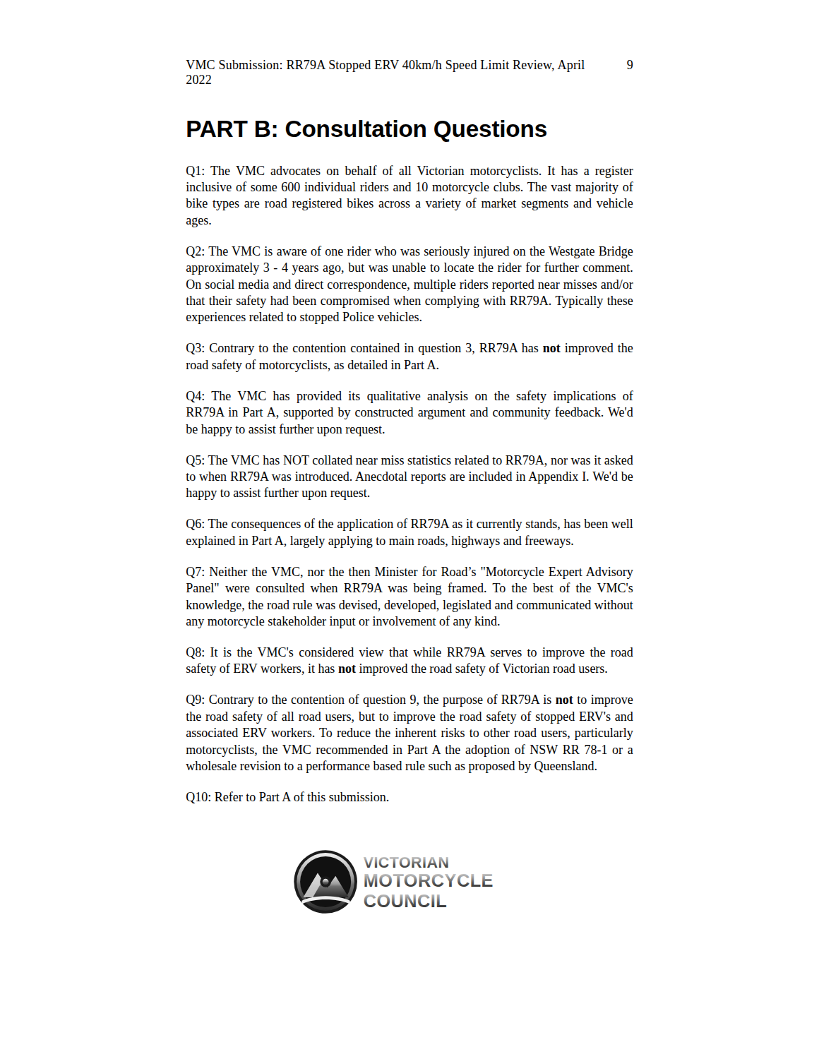VMC Submission: RR79A Stopped ERV 40km/h Speed Limit Review, April 2022 9
PART B: Consultation Questions
Q1: The VMC advocates on behalf of all Victorian motorcyclists. It has a register inclusive of some 600 individual riders and 10 motorcycle clubs. The vast majority of bike types are road registered bikes across a variety of market segments and vehicle ages.
Q2: The VMC is aware of one rider who was seriously injured on the Westgate Bridge approximately 3 - 4 years ago, but was unable to locate the rider for further comment. On social media and direct correspondence, multiple riders reported near misses and/or that their safety had been compromised when complying with RR79A. Typically these experiences related to stopped Police vehicles.
Q3: Contrary to the contention contained in question 3, RR79A has not improved the road safety of motorcyclists, as detailed in Part A.
Q4: The VMC has provided its qualitative analysis on the safety implications of RR79A in Part A, supported by constructed argument and community feedback. We'd be happy to assist further upon request.
Q5: The VMC has NOT collated near miss statistics related to RR79A, nor was it asked to when RR79A was introduced. Anecdotal reports are included in Appendix I. We'd be happy to assist further upon request.
Q6: The consequences of the application of RR79A as it currently stands, has been well explained in Part A, largely applying to main roads, highways and freeways.
Q7: Neither the VMC, nor the then Minister for Road’s "Motorcycle Expert Advisory Panel" were consulted when RR79A was being framed. To the best of the VMC's knowledge, the road rule was devised, developed, legislated and communicated without any motorcycle stakeholder input or involvement of any kind.
Q8: It is the VMC's considered view that while RR79A serves to improve the road safety of ERV workers, it has not improved the road safety of Victorian road users.
Q9: Contrary to the contention of question 9, the purpose of RR79A is not to improve the road safety of all road users, but to improve the road safety of stopped ERV's and associated ERV workers. To reduce the inherent risks to other road users, particularly motorcyclists, the VMC recommended in Part A the adoption of NSW RR 78-1 or a wholesale revision to a performance based rule such as proposed by Queensland.
Q10: Refer to Part A of this submission.
VICTORIAN MOTORCYCLE COUNCIL